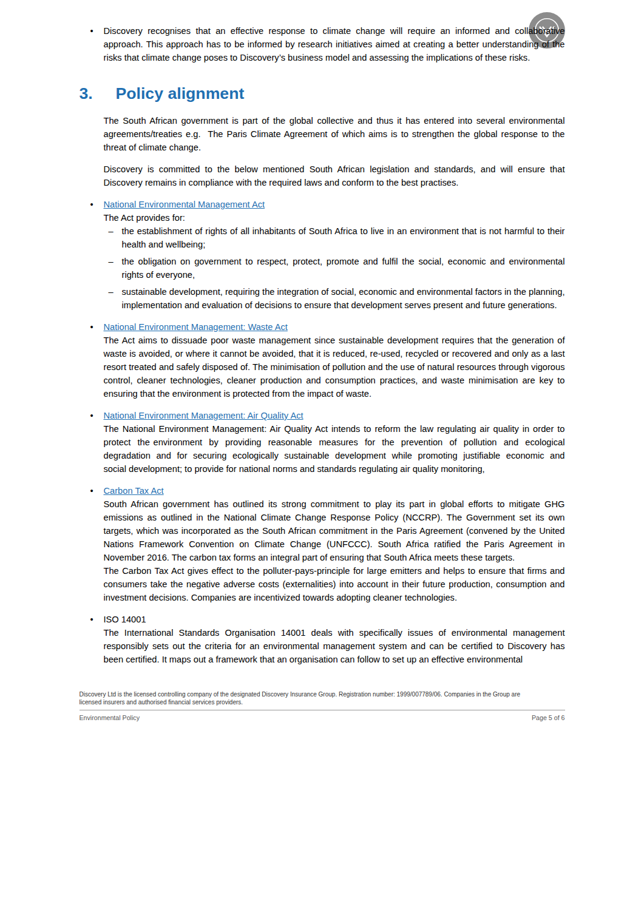Discovery recognises that an effective response to climate change will require an informed and collaborative approach. This approach has to be informed by research initiatives aimed at creating a better understanding of the risks that climate change poses to Discovery’s business model and assessing the implications of these risks.
3. Policy alignment
The South African government is part of the global collective and thus it has entered into several environmental agreements/treaties e.g. The Paris Climate Agreement of which aims is to strengthen the global response to the threat of climate change.
Discovery is committed to the below mentioned South African legislation and standards, and will ensure that Discovery remains in compliance with the required laws and conform to the best practises.
National Environmental Management Act
The Act provides for:
the establishment of rights of all inhabitants of South Africa to live in an environment that is not harmful to their health and wellbeing;
the obligation on government to respect, protect, promote and fulfil the social, economic and environmental rights of everyone,
sustainable development, requiring the integration of social, economic and environmental factors in the planning, implementation and evaluation of decisions to ensure that development serves present and future generations.
National Environment Management: Waste Act
The Act aims to dissuade poor waste management since sustainable development requires that the generation of waste is avoided, or where it cannot be avoided, that it is reduced, re-used, recycled or recovered and only as a last resort treated and safely disposed of. The minimisation of pollution and the use of natural resources through vigorous control, cleaner technologies, cleaner production and consumption practices, and waste minimisation are key to ensuring that the environment is protected from the impact of waste.
National Environment Management: Air Quality Act
The National Environment Management: Air Quality Act intends to reform the law regulating air quality in order to protect the environment by providing reasonable measures for the prevention of pollution and ecological degradation and for securing ecologically sustainable development while promoting justifiable economic and social development; to provide for national norms and standards regulating air quality monitoring,
Carbon Tax Act
South African government has outlined its strong commitment to play its part in global efforts to mitigate GHG emissions as outlined in the National Climate Change Response Policy (NCCRP). The Government set its own targets, which was incorporated as the South African commitment in the Paris Agreement (convened by the United Nations Framework Convention on Climate Change (UNFCCC). South Africa ratified the Paris Agreement in November 2016. The carbon tax forms an integral part of ensuring that South Africa meets these targets.
The Carbon Tax Act gives effect to the polluter-pays-principle for large emitters and helps to ensure that firms and consumers take the negative adverse costs (externalities) into account in their future production, consumption and investment decisions. Companies are incentivized towards adopting cleaner technologies.
ISO 14001
The International Standards Organisation 14001 deals with specifically issues of environmental management responsibly sets out the criteria for an environmental management system and can be certified to Discovery has been certified. It maps out a framework that an organisation can follow to set up an effective environmental
Discovery Ltd is the licensed controlling company of the designated Discovery Insurance Group. Registration number: 1999/007789/06. Companies in the Group are licensed insurers and authorised financial services providers.
Environmental Policy Page 5 of 6